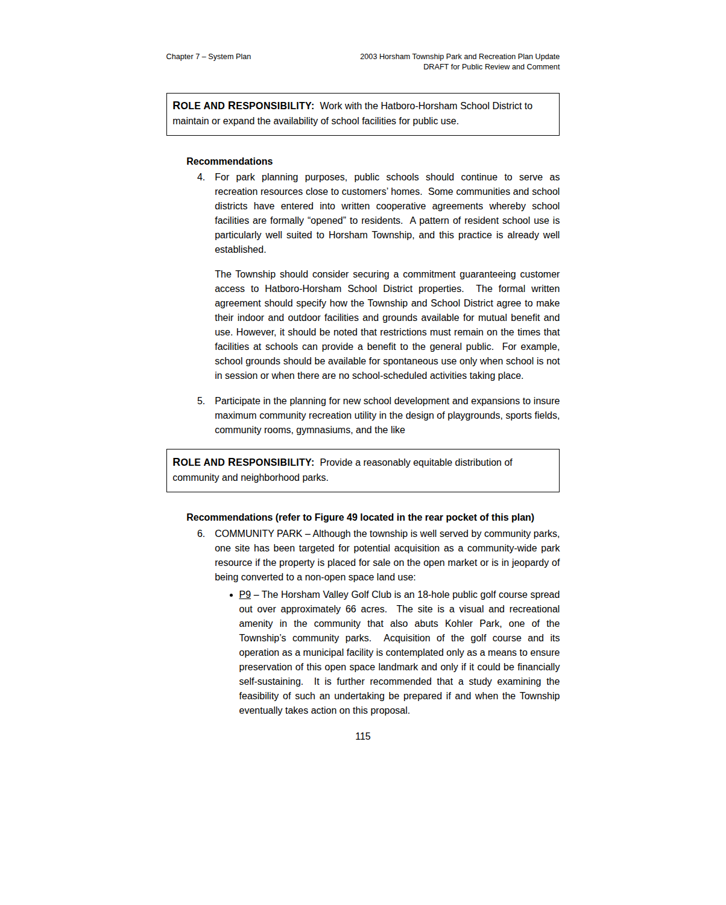Chapter 7 – System Plan
2003 Horsham Township Park and Recreation Plan Update
DRAFT for Public Review and Comment
ROLE AND RESPONSIBILITY: Work with the Hatboro-Horsham School District to maintain or expand the availability of school facilities for public use.
Recommendations
For park planning purposes, public schools should continue to serve as recreation resources close to customers’ homes. Some communities and school districts have entered into written cooperative agreements whereby school facilities are formally “opened” to residents. A pattern of resident school use is particularly well suited to Horsham Township, and this practice is already well established.
The Township should consider securing a commitment guaranteeing customer access to Hatboro-Horsham School District properties. The formal written agreement should specify how the Township and School District agree to make their indoor and outdoor facilities and grounds available for mutual benefit and use. However, it should be noted that restrictions must remain on the times that facilities at schools can provide a benefit to the general public. For example, school grounds should be available for spontaneous use only when school is not in session or when there are no school-scheduled activities taking place.
Participate in the planning for new school development and expansions to insure maximum community recreation utility in the design of playgrounds, sports fields, community rooms, gymnasiums, and the like
ROLE AND RESPONSIBILITY: Provide a reasonably equitable distribution of community and neighborhood parks.
Recommendations (refer to Figure 49 located in the rear pocket of this plan)
COMMUNITY PARK – Although the township is well served by community parks, one site has been targeted for potential acquisition as a community-wide park resource if the property is placed for sale on the open market or is in jeopardy of being converted to a non-open space land use:
P9 – The Horsham Valley Golf Club is an 18-hole public golf course spread out over approximately 66 acres. The site is a visual and recreational amenity in the community that also abuts Kohler Park, one of the Township’s community parks. Acquisition of the golf course and its operation as a municipal facility is contemplated only as a means to ensure preservation of this open space landmark and only if it could be financially self-sustaining. It is further recommended that a study examining the feasibility of such an undertaking be prepared if and when the Township eventually takes action on this proposal.
115